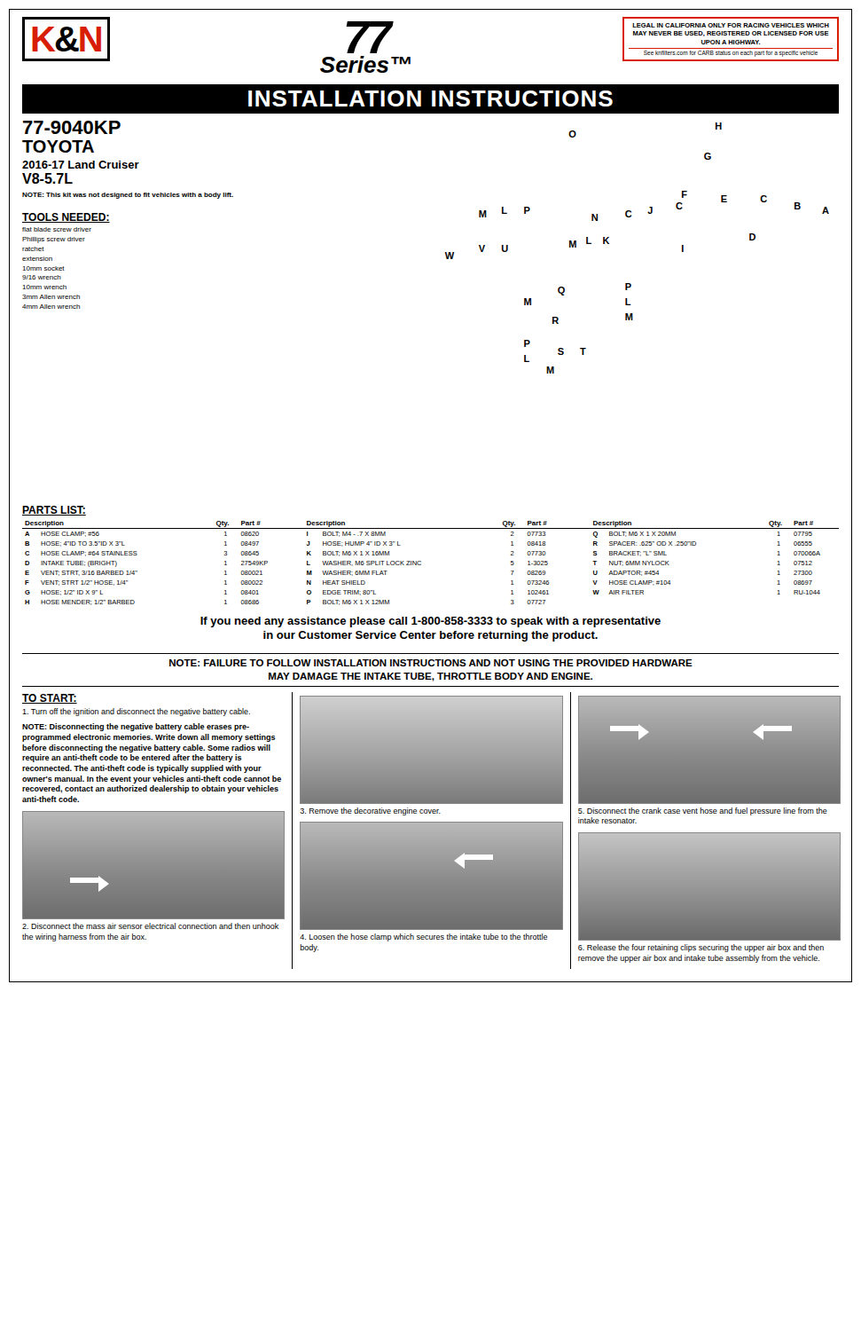K&N
77
Series™
LEGAL IN CALIFORNIA ONLY FOR RACING VEHICLES WHICH MAY NEVER BE USED, REGISTERED OR LICENSED FOR USE UPON A HIGHWAY.
See knfilters.com for CARB status on each part for a specific vehicle
INSTALLATION INSTRUCTIONS
77-9040KP
TOYOTA
2016-17 Land Cruiser
V8-5.7L
NOTE: This kit was not designed to fit vehicles with a body lift.
TOOLS NEEDED:
flat blade screw driver
Phillips screw driver
ratchet
extension
10mm socket
9/16 wrench
10mm wrench
3mm Allen wrench
4mm Allen wrench
O H G F E C B A M L P N C J C D V U W M L K I Q M R P L M P L S T M
PARTS LIST:
| Description | Qty. | Part # | | Description | Qty. | Part # | | Description | Qty. | Part # |
| --- | --- | --- | --- | --- | --- | --- | --- | --- | --- | --- |
| A | HOSE CLAMP; #56 | 1 | 08620 | | I | BOLT; M4 - .7 X 8MM | 2 | 07733 | | Q | BOLT; M6 X 1 X 20MM | 1 | 07795 |
| B | HOSE; 4"ID TO 3.5"ID X 3"L | 1 | 08497 | | J | HOSE; HUMP 4" ID X 3" L | 1 | 08418 | | R | SPACER: .625" OD X .250"ID | 1 | 06555 |
| C | HOSE CLAMP; #64 STAINLESS | 3 | 08645 | | K | BOLT; M6 X 1 X 16MM | 2 | 07730 | | S | BRACKET; "L" SML | 1 | 070066A |
| D | INTAKE TUBE; (BRIGHT) | 1 | 27549KP | | L | WASHER, M6 SPLIT LOCK ZINC | 5 | 1-3025 | | T | NUT; 6MM NYLOCK | 1 | 07512 |
| E | VENT; STRT, 3/16 BARBED 1/4" | 1 | 080021 | | M | WASHER; 6MM FLAT | 7 | 08269 | | U | ADAPTOR; #454 | 1 | 27300 |
| F | VENT; STRT 1/2" HOSE, 1/4" | 1 | 080022 | | N | HEAT SHIELD | 1 | 073246 | | V | HOSE CLAMP; #104 | 1 | 08697 |
| G | HOSE; 1/2" ID X 9" L | 1 | 08401 | | O | EDGE TRIM; 80"L | 1 | 102461 | | W | AIR FILTER | 1 | RU-1044 |
| H | HOSE MENDER; 1/2" BARBED | 1 | 08686 | | P | BOLT; M6 X 1 X 12MM | 3 | 07727 | | | | | |
If you need any assistance please call 1-800-858-3333 to speak with a representative
in our Customer Service Center before returning the product.
NOTE: FAILURE TO FOLLOW INSTALLATION INSTRUCTIONS AND NOT USING THE PROVIDED HARDWARE
MAY DAMAGE THE INTAKE TUBE, THROTTLE BODY AND ENGINE.
TO START:
1. Turn off the ignition and disconnect the negative battery cable.
NOTE: Disconnecting the negative battery cable erases pre-programmed electronic memories. Write down all memory settings before disconnecting the negative battery cable. Some radios will require an anti-theft code to be entered after the battery is reconnected. The anti-theft code is typically supplied with your owner's manual. In the event your vehicles anti-theft code cannot be recovered, contact an authorized dealership to obtain your vehicles anti-theft code.
2. Disconnect the mass air sensor electrical connection and then unhook the wiring harness from the air box.
3. Remove the decorative engine cover.
4. Loosen the hose clamp which secures the intake tube to the throttle body.
5. Disconnect the crank case vent hose and fuel pressure line from the intake resonator.
6. Release the four retaining clips securing the upper air box and then remove the upper air box and intake tube assembly from the vehicle.